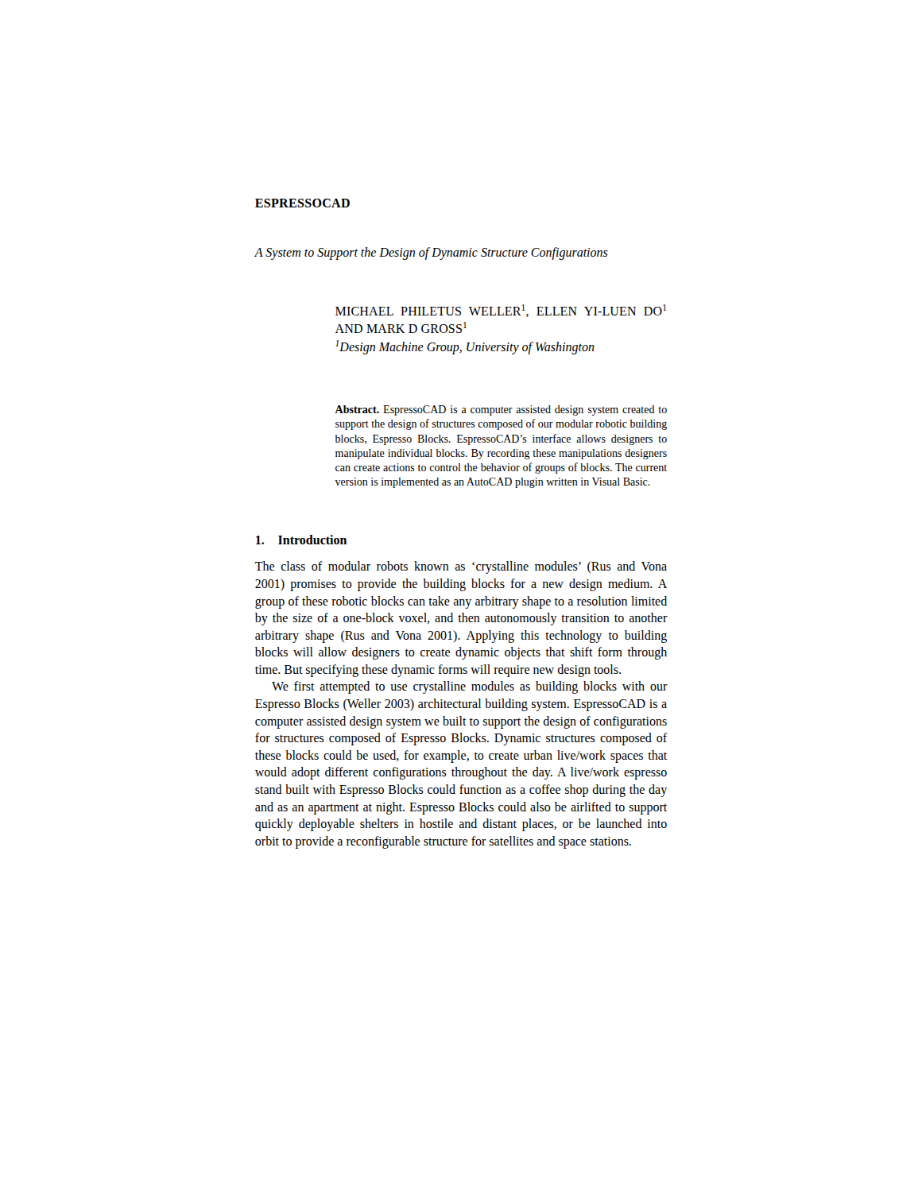EspressoCAD
A System to Support the Design of Dynamic Structure Configurations
MICHAEL PHILETUS WELLER1, ELLEN YI-LUEN DO1 AND MARK D GROSS1
1Design Machine Group, University of Washington
Abstract. EspressoCAD is a computer assisted design system created to support the design of structures composed of our modular robotic building blocks, Espresso Blocks. EspressoCAD’s interface allows designers to manipulate individual blocks. By recording these manipulations designers can create actions to control the behavior of groups of blocks. The current version is implemented as an AutoCAD plugin written in Visual Basic.
1. Introduction
The class of modular robots known as ‘crystalline modules’ (Rus and Vona 2001) promises to provide the building blocks for a new design medium. A group of these robotic blocks can take any arbitrary shape to a resolution limited by the size of a one-block voxel, and then autonomously transition to another arbitrary shape (Rus and Vona 2001). Applying this technology to building blocks will allow designers to create dynamic objects that shift form through time. But specifying these dynamic forms will require new design tools.
We first attempted to use crystalline modules as building blocks with our Espresso Blocks (Weller 2003) architectural building system. EspressoCAD is a computer assisted design system we built to support the design of configurations for structures composed of Espresso Blocks. Dynamic structures composed of these blocks could be used, for example, to create urban live/work spaces that would adopt different configurations throughout the day. A live/work espresso stand built with Espresso Blocks could function as a coffee shop during the day and as an apartment at night. Espresso Blocks could also be airlifted to support quickly deployable shelters in hostile and distant places, or be launched into orbit to provide a reconfigurable structure for satellites and space stations.